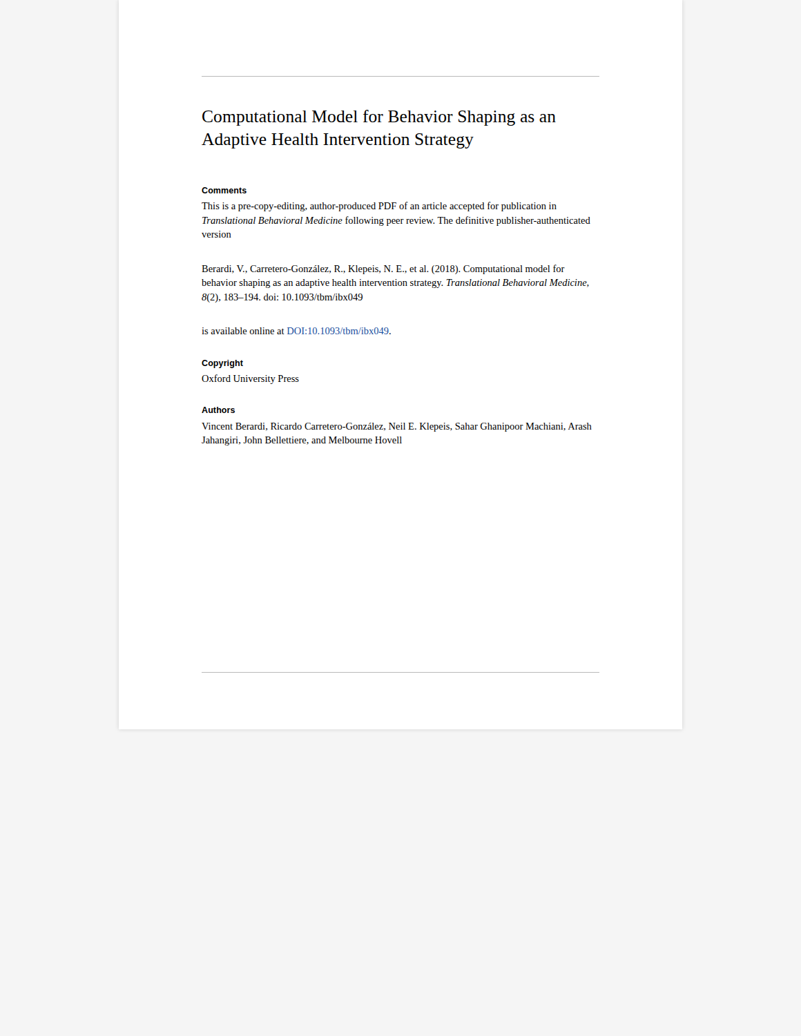Computational Model for Behavior Shaping as an Adaptive Health Intervention Strategy
Comments
This is a pre-copy-editing, author-produced PDF of an article accepted for publication in Translational Behavioral Medicine following peer review. The definitive publisher-authenticated version
Berardi, V., Carretero-González, R., Klepeis, N. E., et al. (2018). Computational model for behavior shaping as an adaptive health intervention strategy. Translational Behavioral Medicine, 8(2), 183–194. doi: 10.1093/tbm/ibx049
is available online at DOI:10.1093/tbm/ibx049.
Copyright
Oxford University Press
Authors
Vincent Berardi, Ricardo Carretero-González, Neil E. Klepeis, Sahar Ghanipoor Machiani, Arash Jahangiri, John Bellettiere, and Melbourne Hovell